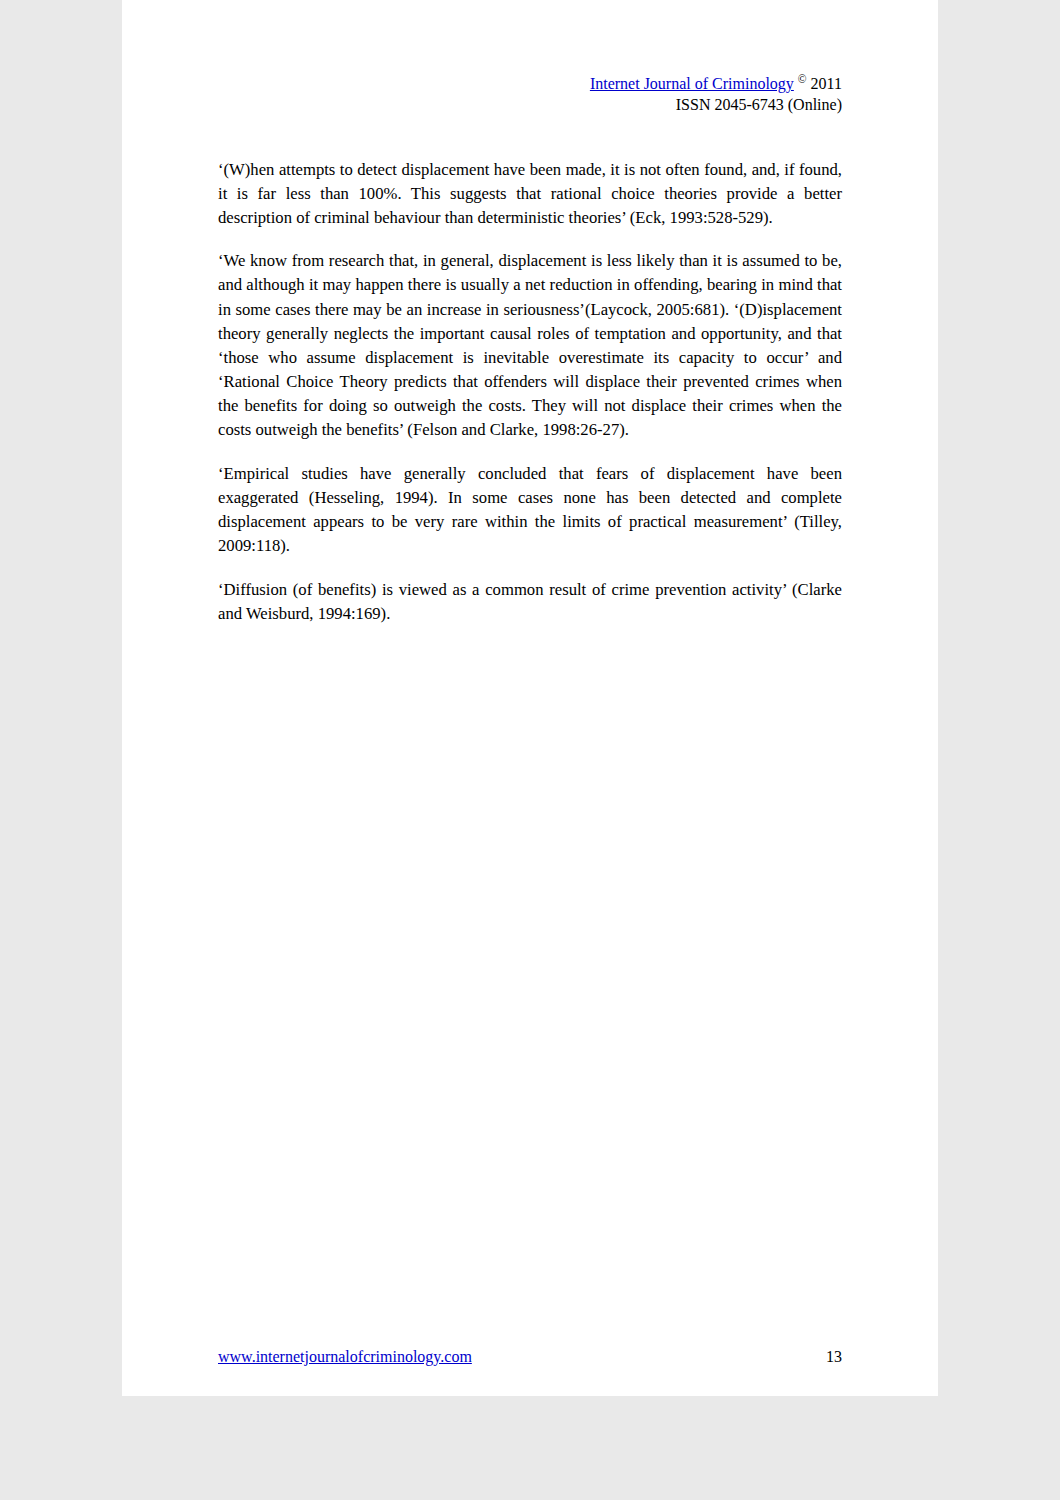Internet Journal of Criminology © 2011
ISSN 2045-6743 (Online)
‘(W)hen attempts to detect displacement have been made, it is not often found, and, if found, it is far less than 100%. This suggests that rational choice theories provide a better description of criminal behaviour than deterministic theories’ (Eck, 1993:528-529).
‘We know from research that, in general, displacement is less likely than it is assumed to be, and although it may happen there is usually a net reduction in offending, bearing in mind that in some cases there may be an increase in seriousness’(Laycock, 2005:681). ‘(D)isplacement theory generally neglects the important causal roles of temptation and opportunity, and that ‘those who assume displacement is inevitable overestimate its capacity to occur’ and ‘Rational Choice Theory predicts that offenders will displace their prevented crimes when the benefits for doing so outweigh the costs. They will not displace their crimes when the costs outweigh the benefits’ (Felson and Clarke, 1998:26-27).
‘Empirical studies have generally concluded that fears of displacement have been exaggerated (Hesseling, 1994). In some cases none has been detected and complete displacement appears to be very rare within the limits of practical measurement’ (Tilley, 2009:118).
‘Diffusion (of benefits) is viewed as a common result of crime prevention activity’ (Clarke and Weisburd, 1994:169).
www.internetjournalofcriminology.com 13